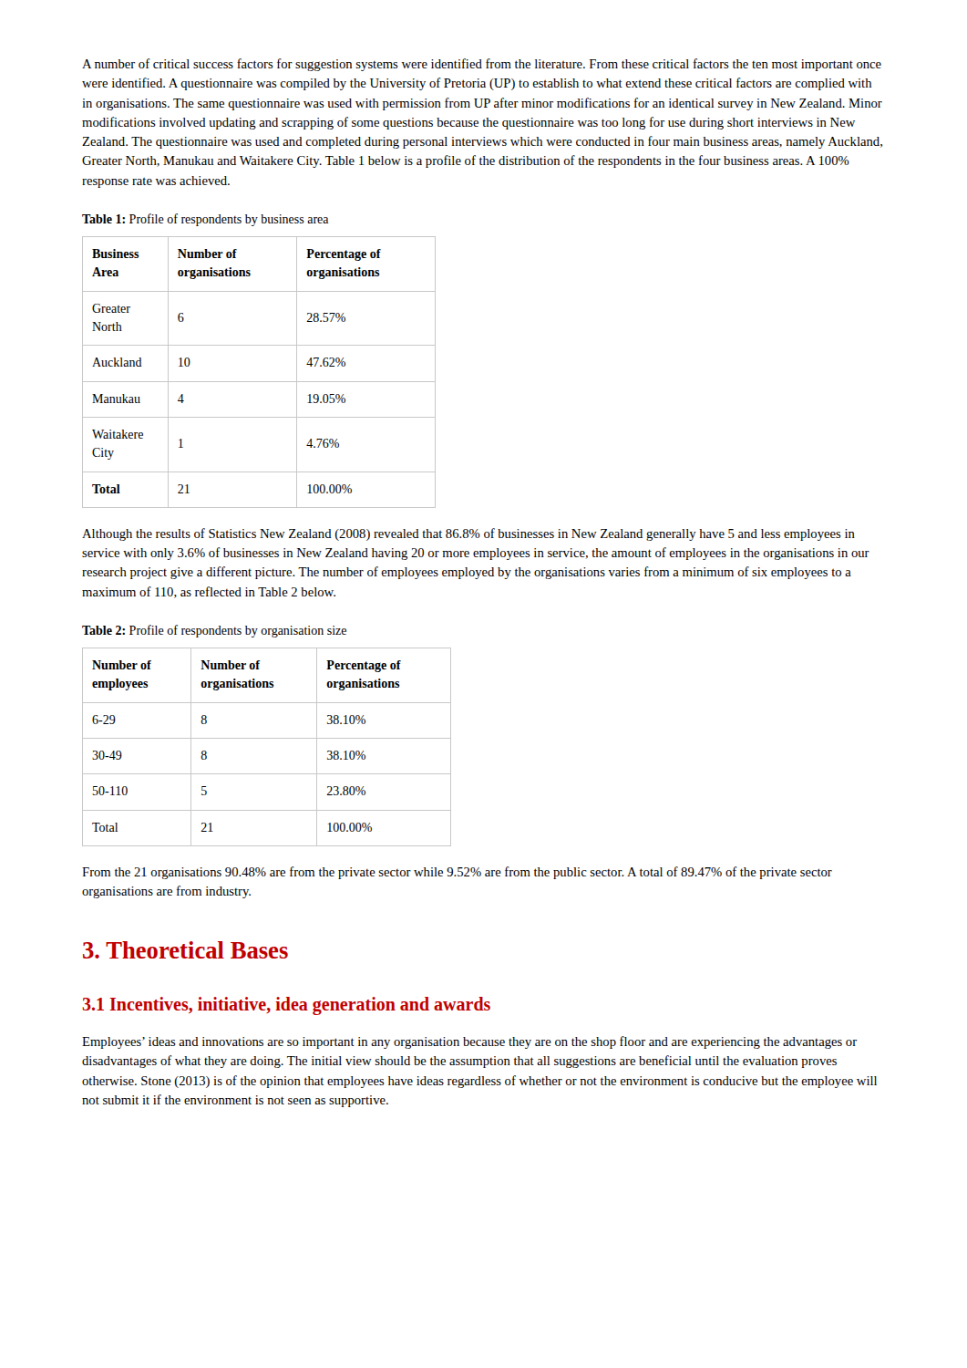A number of critical success factors for suggestion systems were identified from the literature. From these critical factors the ten most important once were identified. A questionnaire was compiled by the University of Pretoria (UP) to establish to what extend these critical factors are complied with in organisations. The same questionnaire was used with permission from UP after minor modifications for an identical survey in New Zealand. Minor modifications involved updating and scrapping of some questions because the questionnaire was too long for use during short interviews in New Zealand. The questionnaire was used and completed during personal interviews which were conducted in four main business areas, namely Auckland, Greater North, Manukau and Waitakere City. Table 1 below is a profile of the distribution of the respondents in the four business areas. A 100% response rate was achieved.
Table 1: Profile of respondents by business area
| Business Area | Number of organisations | Percentage of organisations |
| --- | --- | --- |
| Greater North | 6 | 28.57% |
| Auckland | 10 | 47.62% |
| Manukau | 4 | 19.05% |
| Waitakere City | 1 | 4.76% |
| Total | 21 | 100.00% |
Although the results of Statistics New Zealand (2008) revealed that 86.8% of businesses in New Zealand generally have 5 and less employees in service with only 3.6% of businesses in New Zealand having 20 or more employees in service, the amount of employees in the organisations in our research project give a different picture. The number of employees employed by the organisations varies from a minimum of six employees to a maximum of 110, as reflected in Table 2 below.
Table 2: Profile of respondents by organisation size
| Number of employees | Number of organisations | Percentage of organisations |
| --- | --- | --- |
| 6-29 | 8 | 38.10% |
| 30-49 | 8 | 38.10% |
| 50-110 | 5 | 23.80% |
| Total | 21 | 100.00% |
From the 21 organisations 90.48% are from the private sector while 9.52% are from the public sector. A total of 89.47% of the private sector organisations are from industry.
3. Theoretical Bases
3.1 Incentives, initiative, idea generation and awards
Employees’ ideas and innovations are so important in any organisation because they are on the shop floor and are experiencing the advantages or disadvantages of what they are doing. The initial view should be the assumption that all suggestions are beneficial until the evaluation proves otherwise. Stone (2013) is of the opinion that employees have ideas regardless of whether or not the environment is conducive but the employee will not submit it if the environment is not seen as supportive.